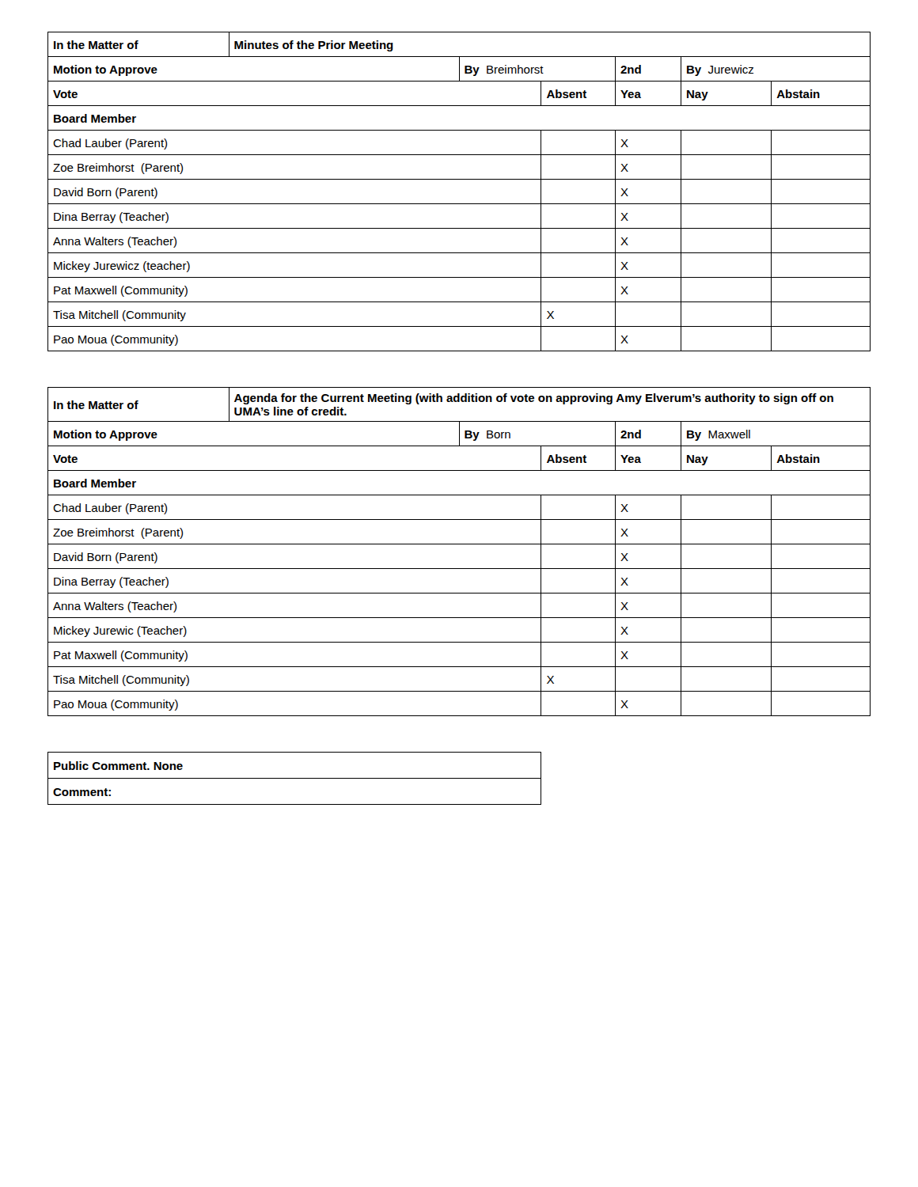| In the Matter of | Minutes of the Prior Meeting |
| Motion to Approve | By Breimhorst | 2nd | By Jurewicz |
| Vote | Absent | Yea | Nay | Abstain |
| Board Member |
| Chad Lauber (Parent) | | X | | |
| Zoe Breimhorst (Parent) | | X | | |
| David Born (Parent) | | X | | |
| Dina Berray (Teacher) | | X | | |
| Anna Walters (Teacher) | | X | | |
| Mickey Jurewicz (teacher) | | X | | |
| Pat Maxwell (Community) | | X | | |
| Tisa Mitchell (Community | X | | | |
| Pao Moua (Community) | | X | | |
| In the Matter of | Agenda for the Current Meeting (with addition of vote on approving Amy Elverum’s authority to sign off on UMA’s line of credit. |
| Motion to Approve | By Born | 2nd | By Maxwell |
| Vote | Absent | Yea | Nay | Abstain |
| Board Member |
| Chad Lauber (Parent) | | X | | |
| Zoe Breimhorst (Parent) | | X | | |
| David Born (Parent) | | X | | |
| Dina Berray (Teacher) | | X | | |
| Anna Walters (Teacher) | | X | | |
| Mickey Jurewic (Teacher) | | X | | |
| Pat Maxwell (Community) | | X | | |
| Tisa Mitchell (Community) | X | | | |
| Pao Moua (Community) | | X | | |
| Public Comment. None |
| Comment: |